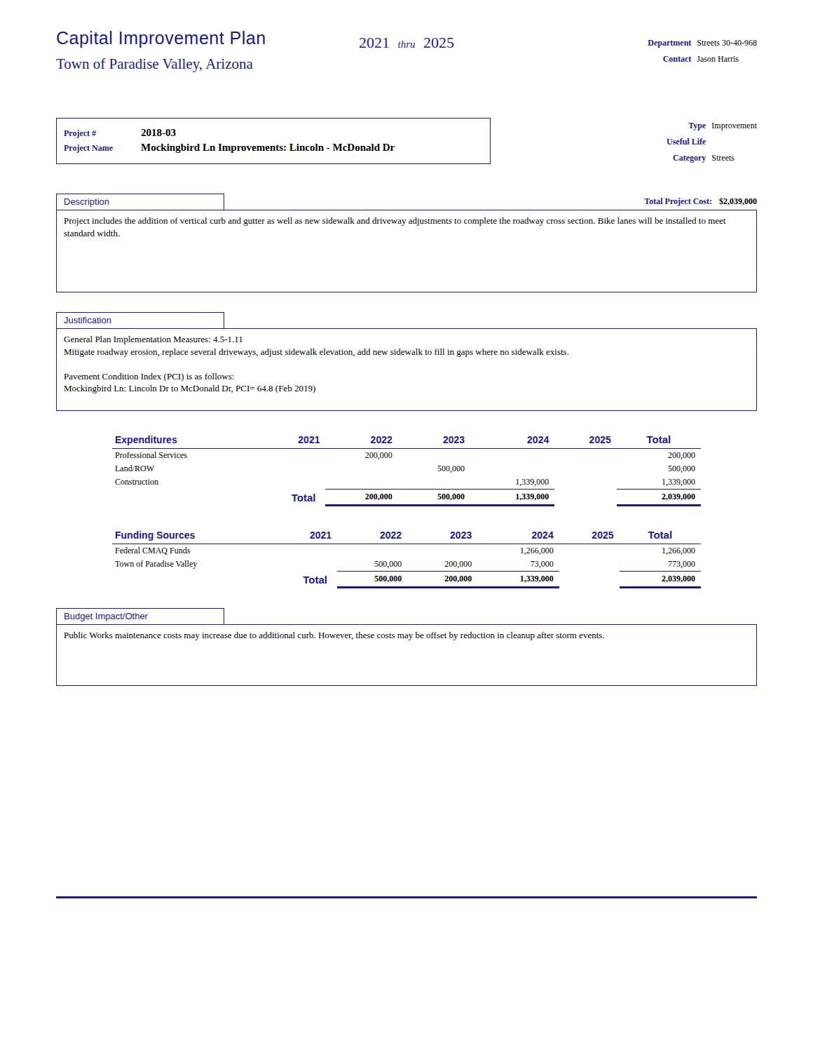Capital Improvement Plan
Town of Paradise Valley, Arizona
2021 thru 2025
Department Streets 30-40-968
Contact Jason Harris
Project #2018-03
Project Name Mockingbird Ln Improvements: Lincoln - McDonald Dr
Type Improvement
Useful Life
Category Streets
Total Project Cost:$2,039,000
Description
Project includes the addition of vertical curb and gutter as well as new sidewalk and driveway adjustments to complete the roadway cross section. Bike lanes will be installed to meet standard width.
Justification
General Plan Implementation Measures: 4.5-1.11
Mitigate roadway erosion, replace several driveways, adjust sidewalk elevation, add new sidewalk to fill in gaps where no sidewalk exists.
Pavement Condition Index (PCI) is as follows:
Mockingbird Ln: Lincoln Dr to McDonald Dr, PCI= 64.8 (Feb 2019)
| Expenditures | 2021 | 2022 | 2023 | 2024 | 2025 | Total |
| --- | --- | --- | --- | --- | --- | --- |
| Professional Services | | 200,000 | | | | 200,000 |
| Land/ROW | | | 500,000 | | | 500,000 |
| Construction | | | | 1,339,000 | | 1,339,000 |
| Total | 200,000 | 500,000 | 1,339,000 | | 2,039,000 |
| Funding Sources | 2021 | 2022 | 2023 | 2024 | 2025 | Total |
| --- | --- | --- | --- | --- | --- | --- |
| Federal CMAQ Funds | | | | 1,266,000 | | 1,266,000 |
| Town of Paradise Valley | | 500,000 | 200,000 | 73,000 | | 773,000 |
| Total | 500,000 | 200,000 | 1,339,000 | | 2,039,000 |
Budget Impact/Other
Public Works maintenance costs may increase due to additional curb. However, these costs may be offset by reduction in cleanup after storm events.